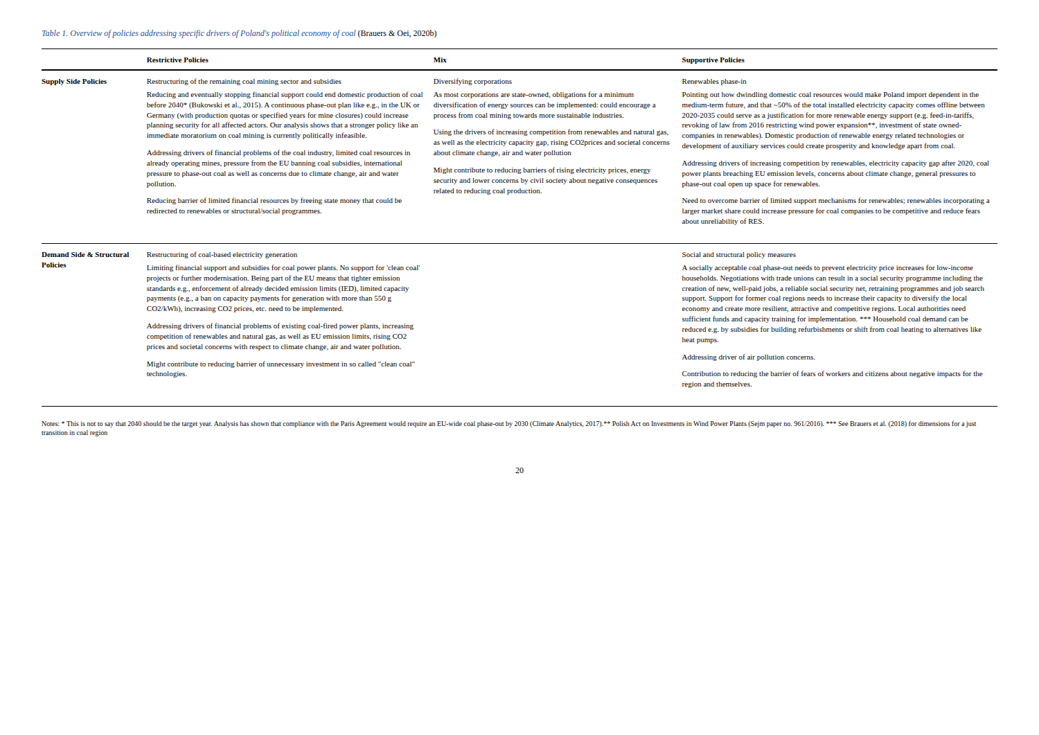Table 1. Overview of policies addressing specific drivers of Poland's political economy of coal (Brauers & Oei, 2020b)
| | Restrictive Policies | Mix | Supportive Policies |
| --- | --- | --- | --- |
| Supply Side Policies | Restructuring of the remaining coal mining sector and subsidies Reducing and eventually stopping financial support could end domestic production of coal before 2040* (Bukowski et al., 2015). A continuous phase-out plan like e.g., in the UK or Germany (with production quotas or specified years for mine closures) could increase planning security for all affected actors. Our analysis shows that a stronger policy like an immediate moratorium on coal mining is currently politically infeasible. Addressing drivers of financial problems of the coal industry, limited coal resources in already operating mines, pressure from the EU banning coal subsidies, international pressure to phase-out coal as well as concerns due to climate change, air and water pollution. Reducing barrier of limited financial resources by freeing state money that could be redirected to renewables or structural/social programmes. | Diversifying corporations As most corporations are state-owned, obligations for a minimum diversification of energy sources can be implemented: could encourage a process from coal mining towards more sustainable industries. Using the drivers of increasing competition from renewables and natural gas, as well as the electricity capacity gap, rising CO2prices and societal concerns about climate change, air and water pollution Might contribute to reducing barriers of rising electricity prices, energy security and lower concerns by civil society about negative consequences related to reducing coal production. | Renewables phase-in Pointing out how dwindling domestic coal resources would make Poland import dependent in the medium-term future, and that ~50% of the total installed electricity capacity comes offline between 2020-2035 could serve as a justification for more renewable energy support (e.g. feed-in-tariffs, revoking of law from 2016 restricting wind power expansion**, investment of state owned-companies in renewables). Domestic production of renewable energy related technologies or development of auxiliary services could create prosperity and knowledge apart from coal. Addressing drivers of increasing competition by renewables, electricity capacity gap after 2020, coal power plants breaching EU emission levels, concerns about climate change, general pressures to phase-out coal open up space for renewables. Need to overcome barrier of limited support mechanisms for renewables; renewables incorporating a larger market share could increase pressure for coal companies to be competitive and reduce fears about unreliability of RES. |
| Demand Side & Structural Policies | Restructuring of coal-based electricity generation Limiting financial support and subsidies for coal power plants. No support for 'clean coal' projects or further modernisation. Being part of the EU means that tighter emission standards e.g., enforcement of already decided emission limits (IED), limited capacity payments (e.g., a ban on capacity payments for generation with more than 550 g CO2/kWh), increasing CO2 prices, etc. need to be implemented. Addressing drivers of financial problems of existing coal-fired power plants, increasing competition of renewables and natural gas, as well as EU emission limits, rising CO2 prices and societal concerns with respect to climate change, air and water pollution. Might contribute to reducing barrier of unnecessary investment in so called "clean coal" technologies. | | Social and structural policy measures A socially acceptable coal phase-out needs to prevent electricity price increases for low-income households. Negotiations with trade unions can result in a social security programme including the creation of new, well-paid jobs, a reliable social security net, retraining programmes and job search support. Support for former coal regions needs to increase their capacity to diversify the local economy and create more resilient, attractive and competitive regions. Local authorities need sufficient funds and capacity training for implementation. *** Household coal demand can be reduced e.g. by subsidies for building refurbishments or shift from coal heating to alternatives like heat pumps. Addressing driver of air pollution concerns. Contribution to reducing the barrier of fears of workers and citizens about negative impacts for the region and themselves. |
Notes: * This is not to say that 2040 should be the target year. Analysis has shown that compliance with the Paris Agreement would require an EU-wide coal phase-out by 2030 (Climate Analytics, 2017).** Polish Act on Investments in Wind Power Plants (Sejm paper no. 961/2016). *** See Brauers et al. (2018) for dimensions for a just transition in coal region
20